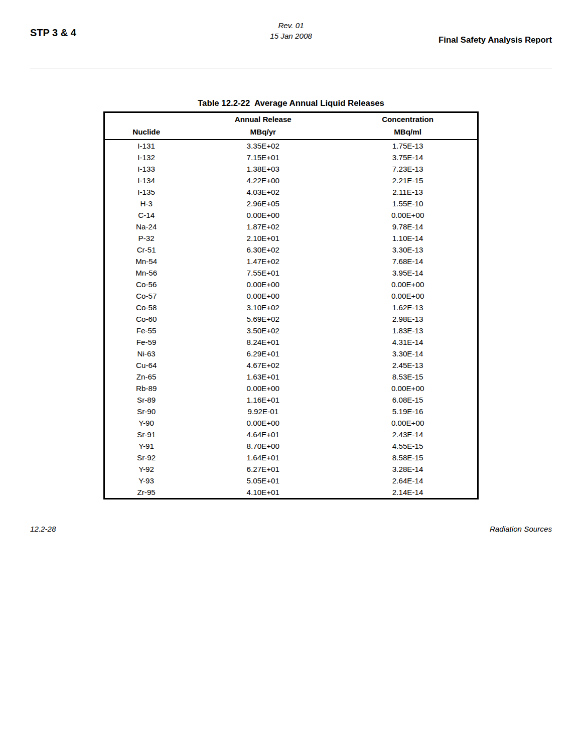STP 3 & 4
Rev. 01
15 Jan 2008
Final Safety Analysis Report
Table 12.2-22 Average Annual Liquid Releases
| | Annual Release | Concentration |
| --- | --- | --- |
| Nuclide | MBq/yr | MBq/ml |
| I-131 | 3.35E+02 | 1.75E-13 |
| I-132 | 7.15E+01 | 3.75E-14 |
| I-133 | 1.38E+03 | 7.23E-13 |
| I-134 | 4.22E+00 | 2.21E-15 |
| I-135 | 4.03E+02 | 2.11E-13 |
| H-3 | 2.96E+05 | 1.55E-10 |
| C-14 | 0.00E+00 | 0.00E+00 |
| Na-24 | 1.87E+02 | 9.78E-14 |
| P-32 | 2.10E+01 | 1.10E-14 |
| Cr-51 | 6.30E+02 | 3.30E-13 |
| Mn-54 | 1.47E+02 | 7.68E-14 |
| Mn-56 | 7.55E+01 | 3.95E-14 |
| Co-56 | 0.00E+00 | 0.00E+00 |
| Co-57 | 0.00E+00 | 0.00E+00 |
| Co-58 | 3.10E+02 | 1.62E-13 |
| Co-60 | 5.69E+02 | 2.98E-13 |
| Fe-55 | 3.50E+02 | 1.83E-13 |
| Fe-59 | 8.24E+01 | 4.31E-14 |
| Ni-63 | 6.29E+01 | 3.30E-14 |
| Cu-64 | 4.67E+02 | 2.45E-13 |
| Zn-65 | 1.63E+01 | 8.53E-15 |
| Rb-89 | 0.00E+00 | 0.00E+00 |
| Sr-89 | 1.16E+01 | 6.08E-15 |
| Sr-90 | 9.92E-01 | 5.19E-16 |
| Y-90 | 0.00E+00 | 0.00E+00 |
| Sr-91 | 4.64E+01 | 2.43E-14 |
| Y-91 | 8.70E+00 | 4.55E-15 |
| Sr-92 | 1.64E+01 | 8.58E-15 |
| Y-92 | 6.27E+01 | 3.28E-14 |
| Y-93 | 5.05E+01 | 2.64E-14 |
| Zr-95 | 4.10E+01 | 2.14E-14 |
12.2-28
Radiation Sources